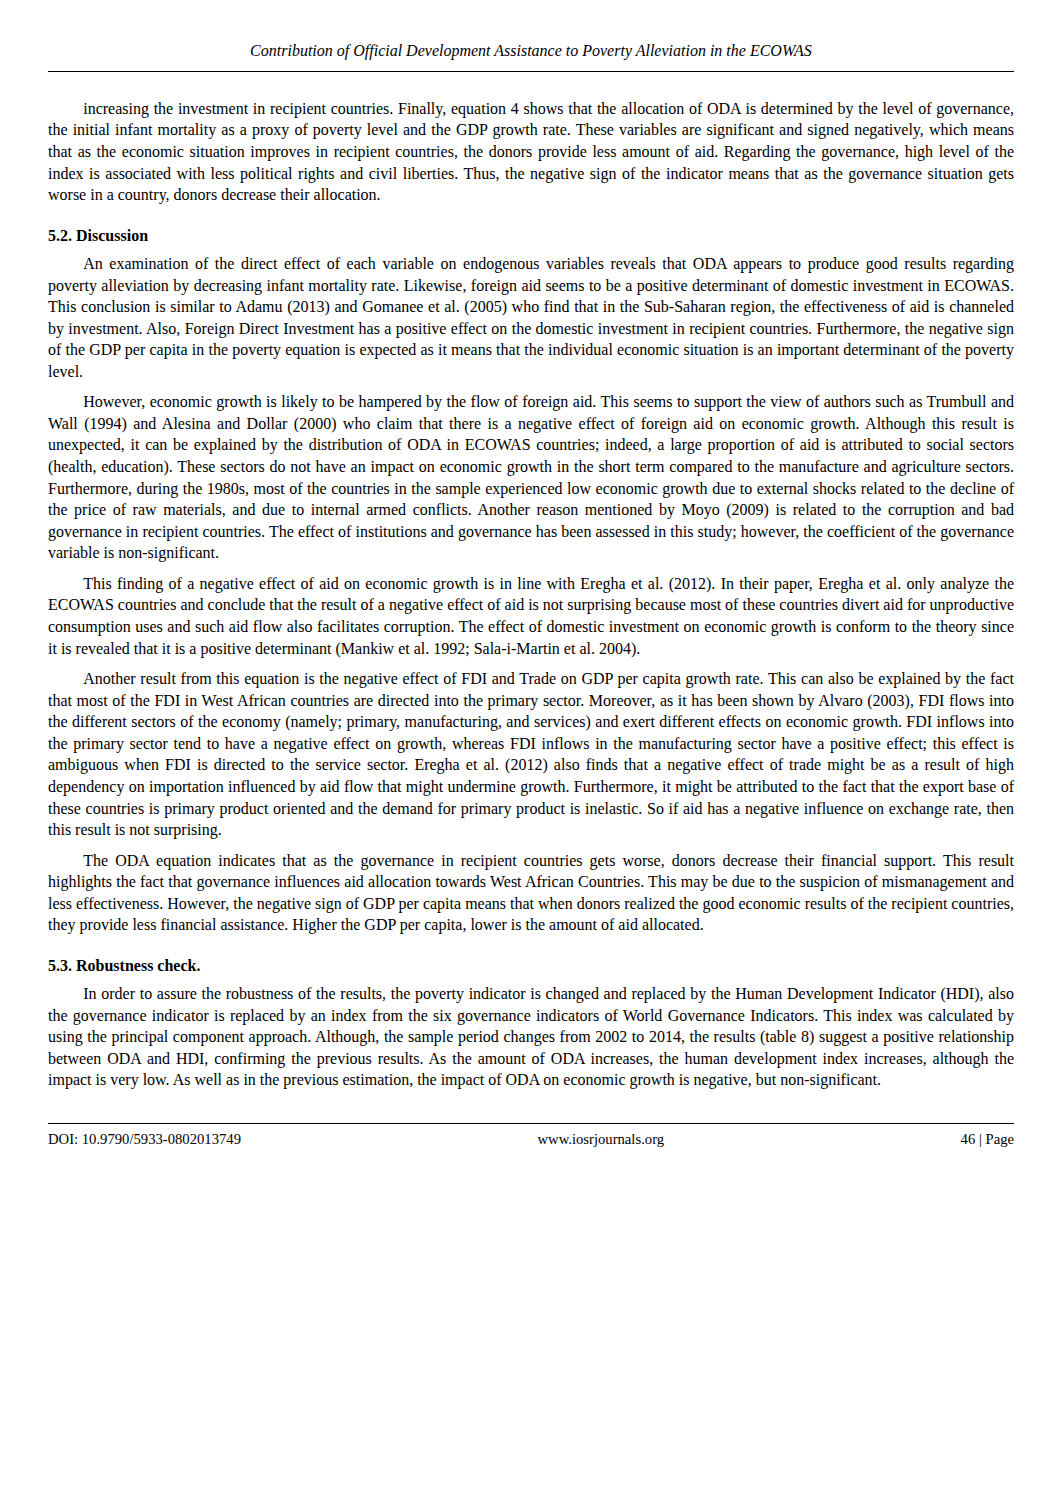Contribution of Official Development Assistance to Poverty Alleviation in the ECOWAS
increasing the investment in recipient countries. Finally, equation 4 shows that the allocation of ODA is determined by the level of governance, the initial infant mortality as a proxy of poverty level and the GDP growth rate. These variables are significant and signed negatively, which means that as the economic situation improves in recipient countries, the donors provide less amount of aid. Regarding the governance, high level of the index is associated with less political rights and civil liberties. Thus, the negative sign of the indicator means that as the governance situation gets worse in a country, donors decrease their allocation.
5.2. Discussion
An examination of the direct effect of each variable on endogenous variables reveals that ODA appears to produce good results regarding poverty alleviation by decreasing infant mortality rate. Likewise, foreign aid seems to be a positive determinant of domestic investment in ECOWAS. This conclusion is similar to Adamu (2013) and Gomanee et al. (2005) who find that in the Sub-Saharan region, the effectiveness of aid is channeled by investment. Also, Foreign Direct Investment has a positive effect on the domestic investment in recipient countries. Furthermore, the negative sign of the GDP per capita in the poverty equation is expected as it means that the individual economic situation is an important determinant of the poverty level.
However, economic growth is likely to be hampered by the flow of foreign aid. This seems to support the view of authors such as Trumbull and Wall (1994) and Alesina and Dollar (2000) who claim that there is a negative effect of foreign aid on economic growth. Although this result is unexpected, it can be explained by the distribution of ODA in ECOWAS countries; indeed, a large proportion of aid is attributed to social sectors (health, education). These sectors do not have an impact on economic growth in the short term compared to the manufacture and agriculture sectors. Furthermore, during the 1980s, most of the countries in the sample experienced low economic growth due to external shocks related to the decline of the price of raw materials, and due to internal armed conflicts. Another reason mentioned by Moyo (2009) is related to the corruption and bad governance in recipient countries. The effect of institutions and governance has been assessed in this study; however, the coefficient of the governance variable is non-significant.
This finding of a negative effect of aid on economic growth is in line with Eregha et al. (2012). In their paper, Eregha et al. only analyze the ECOWAS countries and conclude that the result of a negative effect of aid is not surprising because most of these countries divert aid for unproductive consumption uses and such aid flow also facilitates corruption. The effect of domestic investment on economic growth is conform to the theory since it is revealed that it is a positive determinant (Mankiw et al. 1992; Sala-i-Martin et al. 2004).
Another result from this equation is the negative effect of FDI and Trade on GDP per capita growth rate. This can also be explained by the fact that most of the FDI in West African countries are directed into the primary sector. Moreover, as it has been shown by Alvaro (2003), FDI flows into the different sectors of the economy (namely; primary, manufacturing, and services) and exert different effects on economic growth. FDI inflows into the primary sector tend to have a negative effect on growth, whereas FDI inflows in the manufacturing sector have a positive effect; this effect is ambiguous when FDI is directed to the service sector. Eregha et al. (2012) also finds that a negative effect of trade might be as a result of high dependency on importation influenced by aid flow that might undermine growth. Furthermore, it might be attributed to the fact that the export base of these countries is primary product oriented and the demand for primary product is inelastic. So if aid has a negative influence on exchange rate, then this result is not surprising.
The ODA equation indicates that as the governance in recipient countries gets worse, donors decrease their financial support. This result highlights the fact that governance influences aid allocation towards West African Countries. This may be due to the suspicion of mismanagement and less effectiveness. However, the negative sign of GDP per capita means that when donors realized the good economic results of the recipient countries, they provide less financial assistance. Higher the GDP per capita, lower is the amount of aid allocated.
5.3. Robustness check.
In order to assure the robustness of the results, the poverty indicator is changed and replaced by the Human Development Indicator (HDI), also the governance indicator is replaced by an index from the six governance indicators of World Governance Indicators. This index was calculated by using the principal component approach. Although, the sample period changes from 2002 to 2014, the results (table 8) suggest a positive relationship between ODA and HDI, confirming the previous results. As the amount of ODA increases, the human development index increases, although the impact is very low. As well as in the previous estimation, the impact of ODA on economic growth is negative, but non-significant.
DOI: 10.9790/5933-0802013749 www.iosrjournals.org 46 | Page